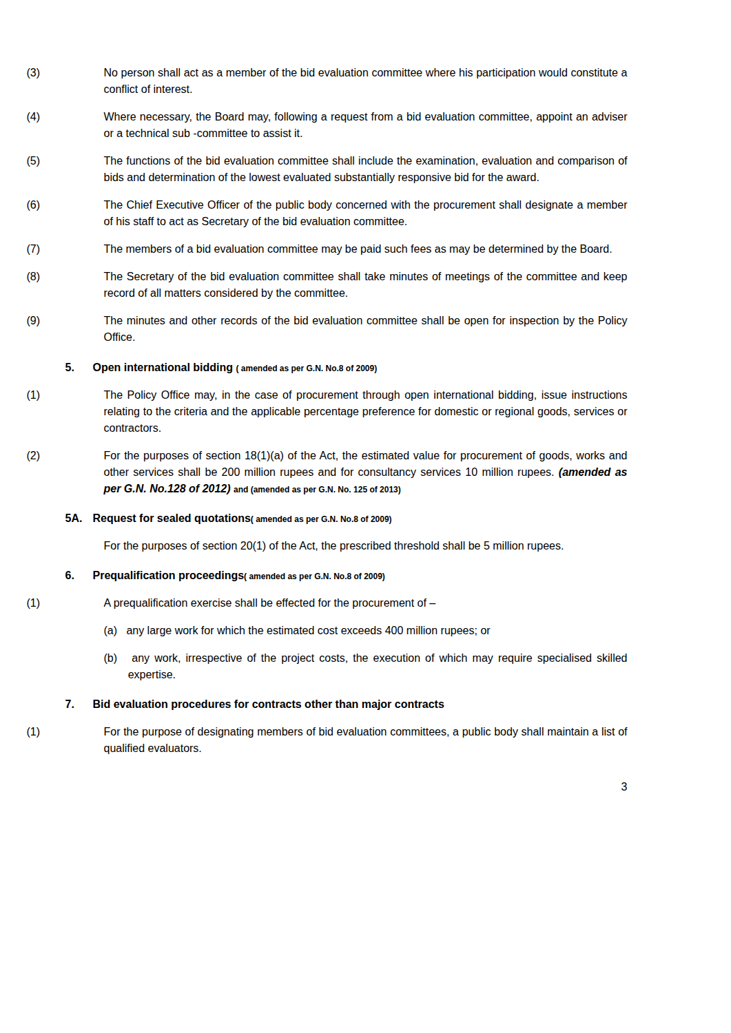(3) No person shall act as a member of the bid evaluation committee where his participation would constitute a conflict of interest.
(4) Where necessary, the Board may, following a request from a bid evaluation committee, appoint an adviser or a technical sub -committee to assist it.
(5) The functions of the bid evaluation committee shall include the examination, evaluation and comparison of bids and determination of the lowest evaluated substantially responsive bid for the award.
(6) The Chief Executive Officer of the public body concerned with the procurement shall designate a member of his staff to act as Secretary of the bid evaluation committee.
(7) The members of a bid evaluation committee may be paid such fees as may be determined by the Board.
(8) The Secretary of the bid evaluation committee shall take minutes of meetings of the committee and keep record of all matters considered by the committee.
(9) The minutes and other records of the bid evaluation committee shall be open for inspection by the Policy Office.
5. Open international bidding ( amended as per G.N. No.8 of 2009)
(1) The Policy Office may, in the case of procurement through open international bidding, issue instructions relating to the criteria and the applicable percentage preference for domestic or regional goods, services or contractors.
(2) For the purposes of section 18(1)(a) of the Act, the estimated value for procurement of goods, works and other services shall be 200 million rupees and for consultancy services 10 million rupees. (amended as per G.N. No.128 of 2012) and (amended as per G.N. No. 125 of 2013)
5A. Request for sealed quotations( amended as per G.N. No.8 of 2009)
For the purposes of section 20(1) of the Act, the prescribed threshold shall be 5 million rupees.
6. Prequalification proceedings( amended as per G.N. No.8 of 2009)
(1) A prequalification exercise shall be effected for the procurement of –
(a) any large work for which the estimated cost exceeds 400 million rupees; or
(b) any work, irrespective of the project costs, the execution of which may require specialised skilled expertise.
7. Bid evaluation procedures for contracts other than major contracts
(1) For the purpose of designating members of bid evaluation committees, a public body shall maintain a list of qualified evaluators.
3